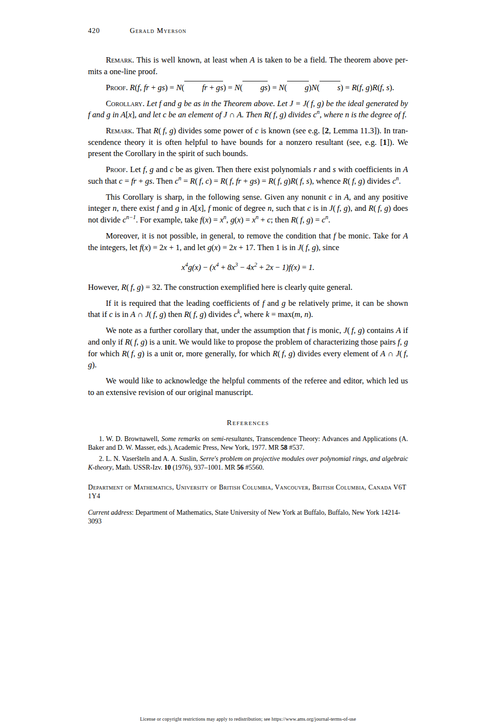420 Gerald Myerson
Remark. This is well known, at least when A is taken to be a field. The theorem above permits a one-line proof.
Proof. R(f, fr + gs) = N(fr + gs) = N(gs) = N(g)N(s) = R(f, g)R(f, s).
Corollary. Let f and g be as in the Theorem above. Let J = J( f, g) be the ideal generated by f and g in A[x], and let c be an element of J ∩ A. Then R( f, g) divides cn, where n is the degree of f.
Remark. That R( f, g) divides some power of c is known (see e.g. [2, Lemma 11.3]). In transcendence theory it is often helpful to have bounds for a nonzero resultant (see, e.g. [1]). We present the Corollary in the spirit of such bounds.
Proof. Let f, g and c be as given. Then there exist polynomials r and s with coefficients in A such that c = fr + gs. Then cn = R( f, c) = R( f, fr + gs) = R( f, g)R( f, s), whence R( f, g) divides cn.
This Corollary is sharp, in the following sense. Given any nonunit c in A, and any positive integer n, there exist f and g in A[x], f monic of degree n, such that c is in J( f, g), and R( f, g) does not divide cn−1. For example, take f(x) = xn, g(x) = xn + c; then R( f, g) = cn.
Moreover, it is not possible, in general, to remove the condition that f be monic. Take for A the integers, let f(x) = 2x + 1, and let g(x) = 2x + 17. Then 1 is in J( f, g), since
x4g(x) − (x4 + 8x3 − 4x2 + 2x − 1)f(x) = 1.
However, R( f, g) = 32. The construction exemplified here is clearly quite general.
If it is required that the leading coefficients of f and g be relatively prime, it can be shown that if c is in A ∩ J( f, g) then R( f, g) divides ck, where k = max(m, n).
We note as a further corollary that, under the assumption that f is monic, J( f, g) contains A if and only if R( f, g) is a unit. We would like to propose the problem of characterizing those pairs f, g for which R( f, g) is a unit or, more generally, for which R( f, g) divides every element of A ∩ J( f, g).
We would like to acknowledge the helpful comments of the referee and editor, which led us to an extensive revision of our original manuscript.
References
1. W. D. Brownawell, Some remarks on semi-resultants, Transcendence Theory: Advances and Applications (A. Baker and D. W. Masser, eds.), Academic Press, New York, 1977. MR 58 #537.
2. L. N. Vaseršteĭn and A. A. Suslin, Serre's problem on projective modules over polynomial rings, and algebraic K-theory, Math. USSR-Izv. 10 (1976), 937–1001. MR 56 #5560.
Department of Mathematics, University of British Columbia, Vancouver, British Columbia, Canada V6T 1Y4
Current address: Department of Mathematics, State University of New York at Buffalo, Buffalo, New York 14214-3093
License or copyright restrictions may apply to redistribution; see https://www.ams.org/journal-terms-of-use